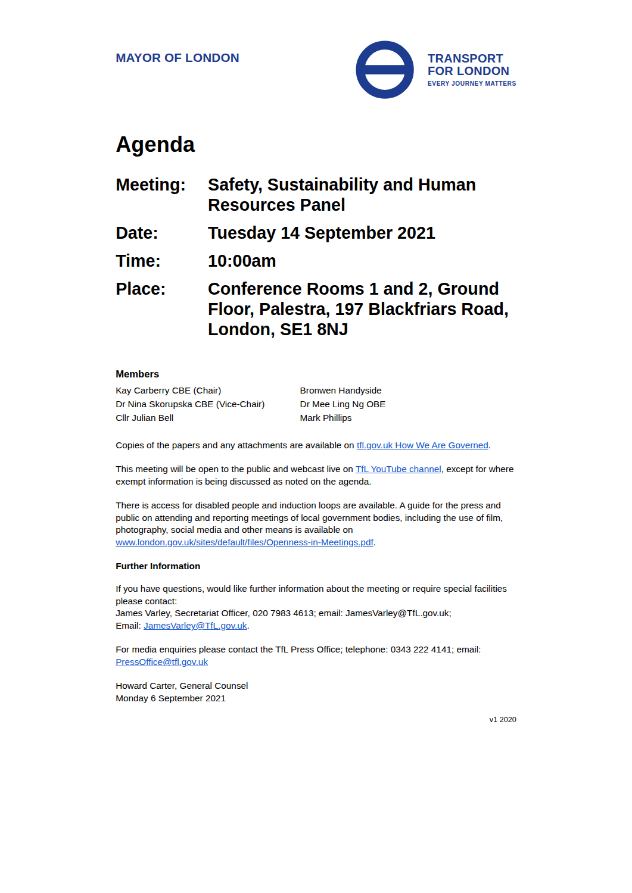MAYOR OF LONDON
TRANSPORT
FOR LONDON EVERY JOURNEY MATTERS
Agenda
| Meeting: | Safety, Sustainability and Human Resources Panel |
| Date: | Tuesday 14 September 2021 |
| Time: | 10:00am |
| Place: | Conference Rooms 1 and 2, Ground Floor, Palestra, 197 Blackfriars Road, London, SE1 8NJ |
Members
| Kay Carberry CBE (Chair) | Bronwen Handyside |
| Dr Nina Skorupska CBE (Vice-Chair) | Dr Mee Ling Ng OBE |
| Cllr Julian Bell | Mark Phillips |
Copies of the papers and any attachments are available on tfl.gov.uk How We Are Governed.
This meeting will be open to the public and webcast live on TfL YouTube channel, except for where exempt information is being discussed as noted on the agenda.
There is access for disabled people and induction loops are available. A guide for the press and public on attending and reporting meetings of local government bodies, including the use of film, photography, social media and other means is available on www.london.gov.uk/sites/default/files/Openness-in-Meetings.pdf.
Further Information
If you have questions, would like further information about the meeting or require special facilities please contact:
James Varley, Secretariat Officer, 020 7983 4613; email: JamesVarley@TfL.gov.uk;
Email: JamesVarley@TfL.gov.uk.
For media enquiries please contact the TfL Press Office; telephone: 0343 222 4141; email:
PressOffice@tfl.gov.uk
Howard Carter, General Counsel
Monday 6 September 2021
v1 2020